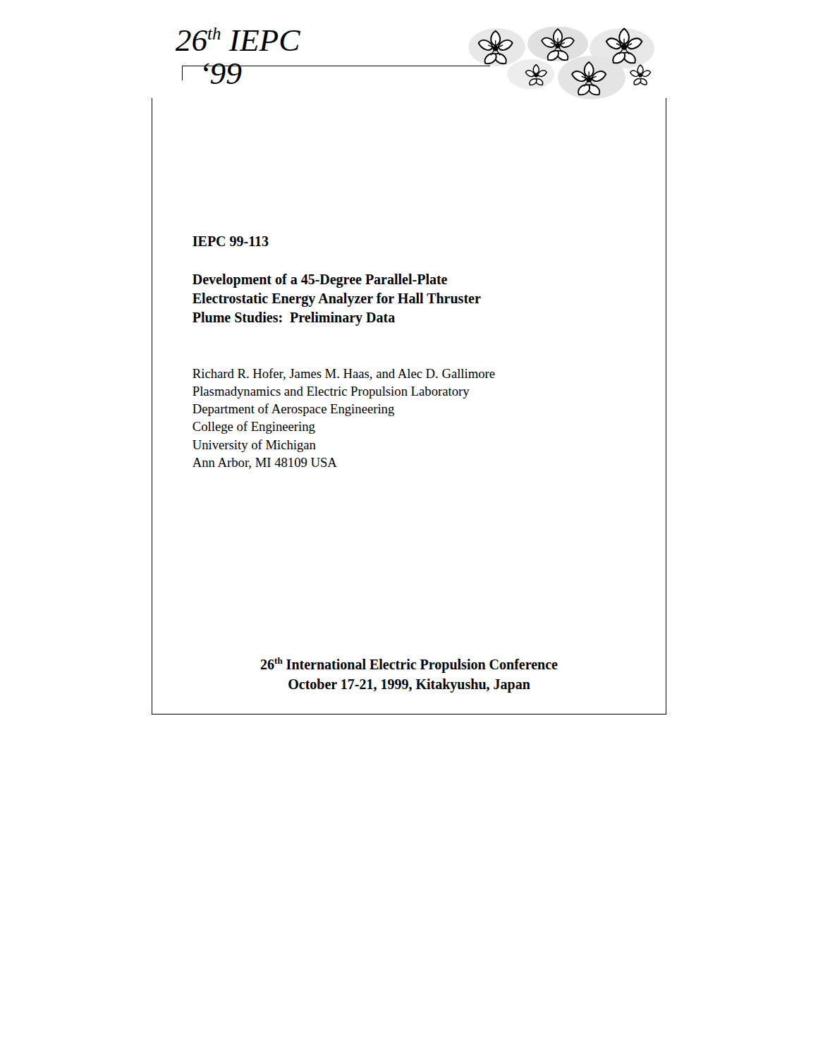26th IEPC‘99
IEPC 99-113
Development of a 45-Degree Parallel-Plate
Electrostatic Energy Analyzer for Hall Thruster
Plume Studies: Preliminary Data
Richard R. Hofer, James M. Haas, and Alec D. Gallimore
Plasmadynamics and Electric Propulsion Laboratory
Department of Aerospace Engineering
College of Engineering
University of Michigan
Ann Arbor, MI 48109 USA
26th International Electric Propulsion Conference
October 17-21, 1999, Kitakyushu, Japan